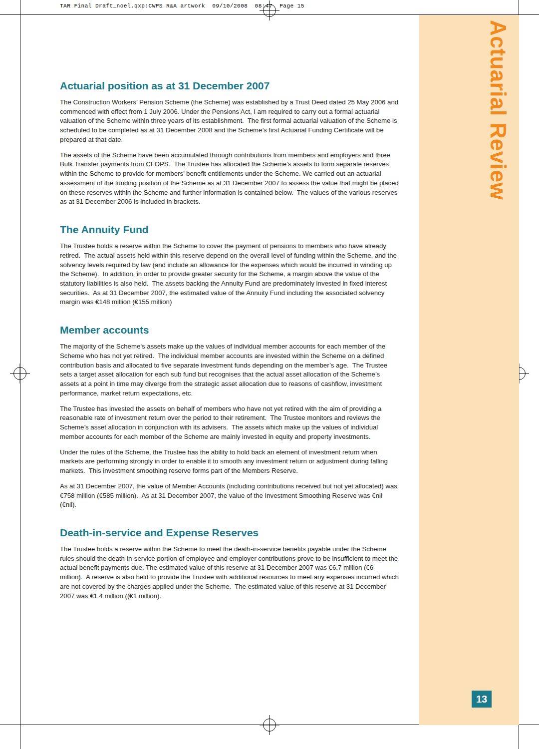TAR Final Draft_noel.qxp:CWPS R&A artwork 09/10/2008 08:47 Page 15
Actuarial Review
13
Actuarial position as at 31 December 2007
The Construction Workers’ Pension Scheme (the Scheme) was established by a Trust Deed dated 25 May 2006 and commenced with effect from 1 July 2006. Under the Pensions Act, I am required to carry out a formal actuarial valuation of the Scheme within three years of its establishment. The first formal actuarial valuation of the Scheme is scheduled to be completed as at 31 December 2008 and the Scheme’s first Actuarial Funding Certificate will be prepared at that date.
The assets of the Scheme have been accumulated through contributions from members and employers and three Bulk Transfer payments from CFOPS. The Trustee has allocated the Scheme’s assets to form separate reserves within the Scheme to provide for members’ benefit entitlements under the Scheme. We carried out an actuarial assessment of the funding position of the Scheme as at 31 December 2007 to assess the value that might be placed on these reserves within the Scheme and further information is contained below. The values of the various reserves as at 31 December 2006 is included in brackets.
The Annuity Fund
The Trustee holds a reserve within the Scheme to cover the payment of pensions to members who have already retired. The actual assets held within this reserve depend on the overall level of funding within the Scheme, and the solvency levels required by law (and include an allowance for the expenses which would be incurred in winding up the Scheme). In addition, in order to provide greater security for the Scheme, a margin above the value of the statutory liabilities is also held. The assets backing the Annuity Fund are predominately invested in fixed interest securities. As at 31 December 2007, the estimated value of the Annuity Fund including the associated solvency margin was €148 million (€155 million)
Member accounts
The majority of the Scheme’s assets make up the values of individual member accounts for each member of the Scheme who has not yet retired. The individual member accounts are invested within the Scheme on a defined contribution basis and allocated to five separate investment funds depending on the member’s age. The Trustee sets a target asset allocation for each sub fund but recognises that the actual asset allocation of the Scheme’s assets at a point in time may diverge from the strategic asset allocation due to reasons of cashflow, investment performance, market return expectations, etc.
The Trustee has invested the assets on behalf of members who have not yet retired with the aim of providing a reasonable rate of investment return over the period to their retirement. The Trustee monitors and reviews the Scheme’s asset allocation in conjunction with its advisers. The assets which make up the values of individual member accounts for each member of the Scheme are mainly invested in equity and property investments.
Under the rules of the Scheme, the Trustee has the ability to hold back an element of investment return when markets are performing strongly in order to enable it to smooth any investment return or adjustment during falling markets. This investment smoothing reserve forms part of the Members Reserve.
As at 31 December 2007, the value of Member Accounts (including contributions received but not yet allocated) was €758 million (€585 million). As at 31 December 2007, the value of the Investment Smoothing Reserve was €nil (€nil).
Death-in-service and Expense Reserves
The Trustee holds a reserve within the Scheme to meet the death-in-service benefits payable under the Scheme rules should the death-in-service portion of employee and employer contributions prove to be insufficient to meet the actual benefit payments due. The estimated value of this reserve at 31 December 2007 was €6.7 million (€6 million). A reserve is also held to provide the Trustee with additional resources to meet any expenses incurred which are not covered by the charges applied under the Scheme. The estimated value of this reserve at 31 December 2007 was €1.4 million ((€1 million).